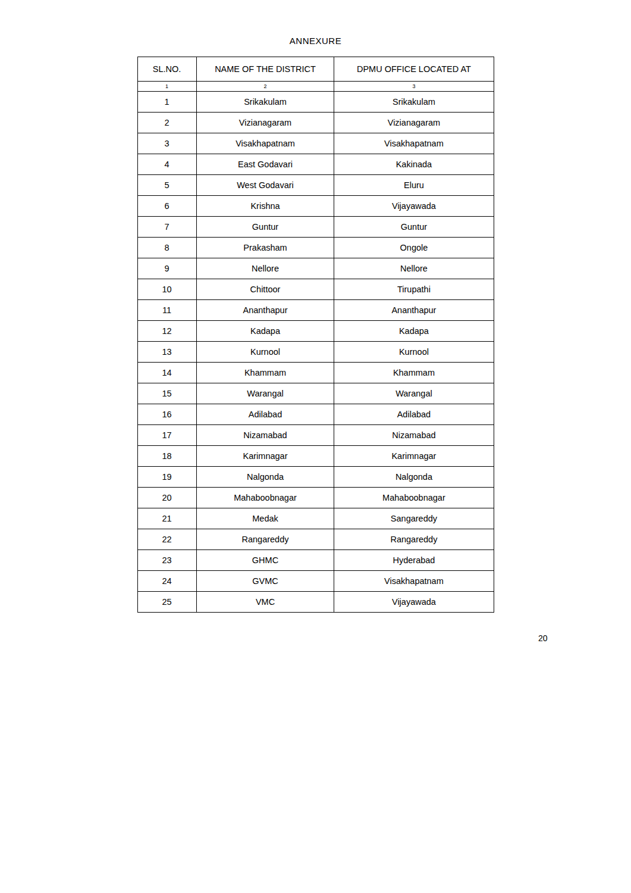ANNEXURE
| SL.NO. | NAME OF THE DISTRICT | DPMU OFFICE LOCATED AT |
| --- | --- | --- |
| 1 | 2 | 3 |
| 1 | Srikakulam | Srikakulam |
| 2 | Vizianagaram | Vizianagaram |
| 3 | Visakhapatnam | Visakhapatnam |
| 4 | East Godavari | Kakinada |
| 5 | West Godavari | Eluru |
| 6 | Krishna | Vijayawada |
| 7 | Guntur | Guntur |
| 8 | Prakasham | Ongole |
| 9 | Nellore | Nellore |
| 10 | Chittoor | Tirupathi |
| 11 | Ananthapur | Ananthapur |
| 12 | Kadapa | Kadapa |
| 13 | Kurnool | Kurnool |
| 14 | Khammam | Khammam |
| 15 | Warangal | Warangal |
| 16 | Adilabad | Adilabad |
| 17 | Nizamabad | Nizamabad |
| 18 | Karimnagar | Karimnagar |
| 19 | Nalgonda | Nalgonda |
| 20 | Mahaboobnagar | Mahaboobnagar |
| 21 | Medak | Sangareddy |
| 22 | Rangareddy | Rangareddy |
| 23 | GHMC | Hyderabad |
| 24 | GVMC | Visakhapatnam |
| 25 | VMC | Vijayawada |
20